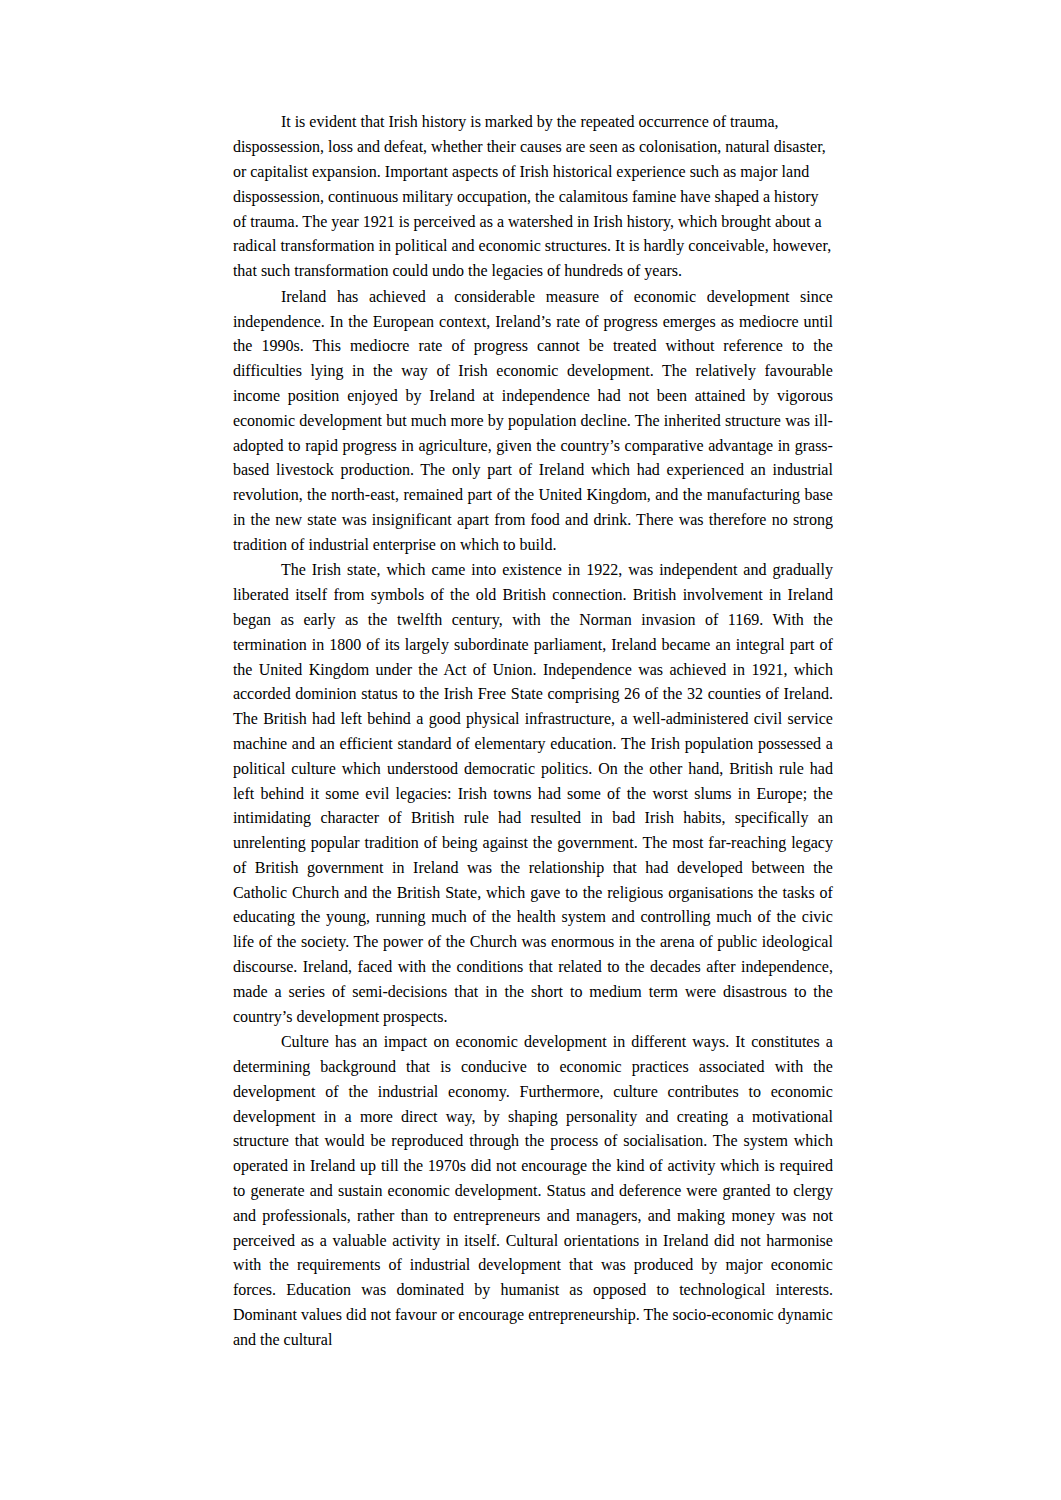It is evident that Irish history is marked by the repeated occurrence of trauma, dispossession, loss and defeat, whether their causes are seen as colonisation, natural disaster, or capitalist expansion. Important aspects of Irish historical experience such as major land dispossession, continuous military occupation, the calamitous famine have shaped a history of trauma. The year 1921 is perceived as a watershed in Irish history, which brought about a radical transformation in political and economic structures. It is hardly conceivable, however, that such transformation could undo the legacies of hundreds of years.
Ireland has achieved a considerable measure of economic development since independence. In the European context, Ireland’s rate of progress emerges as mediocre until the 1990s. This mediocre rate of progress cannot be treated without reference to the difficulties lying in the way of Irish economic development. The relatively favourable income position enjoyed by Ireland at independence had not been attained by vigorous economic development but much more by population decline. The inherited structure was ill-adopted to rapid progress in agriculture, given the country’s comparative advantage in grass-based livestock production. The only part of Ireland which had experienced an industrial revolution, the north-east, remained part of the United Kingdom, and the manufacturing base in the new state was insignificant apart from food and drink. There was therefore no strong tradition of industrial enterprise on which to build.
The Irish state, which came into existence in 1922, was independent and gradually liberated itself from symbols of the old British connection. British involvement in Ireland began as early as the twelfth century, with the Norman invasion of 1169. With the termination in 1800 of its largely subordinate parliament, Ireland became an integral part of the United Kingdom under the Act of Union. Independence was achieved in 1921, which accorded dominion status to the Irish Free State comprising 26 of the 32 counties of Ireland. The British had left behind a good physical infrastructure, a well-administered civil service machine and an efficient standard of elementary education. The Irish population possessed a political culture which understood democratic politics. On the other hand, British rule had left behind it some evil legacies: Irish towns had some of the worst slums in Europe; the intimidating character of British rule had resulted in bad Irish habits, specifically an unrelenting popular tradition of being against the government. The most far-reaching legacy of British government in Ireland was the relationship that had developed between the Catholic Church and the British State, which gave to the religious organisations the tasks of educating the young, running much of the health system and controlling much of the civic life of the society. The power of the Church was enormous in the arena of public ideological discourse. Ireland, faced with the conditions that related to the decades after independence, made a series of semi-decisions that in the short to medium term were disastrous to the country’s development prospects.
Culture has an impact on economic development in different ways. It constitutes a determining background that is conducive to economic practices associated with the development of the industrial economy. Furthermore, culture contributes to economic development in a more direct way, by shaping personality and creating a motivational structure that would be reproduced through the process of socialisation. The system which operated in Ireland up till the 1970s did not encourage the kind of activity which is required to generate and sustain economic development. Status and deference were granted to clergy and professionals, rather than to entrepreneurs and managers, and making money was not perceived as a valuable activity in itself. Cultural orientations in Ireland did not harmonise with the requirements of industrial development that was produced by major economic forces. Education was dominated by humanist as opposed to technological interests. Dominant values did not favour or encourage entrepreneurship. The socio-economic dynamic and the cultural